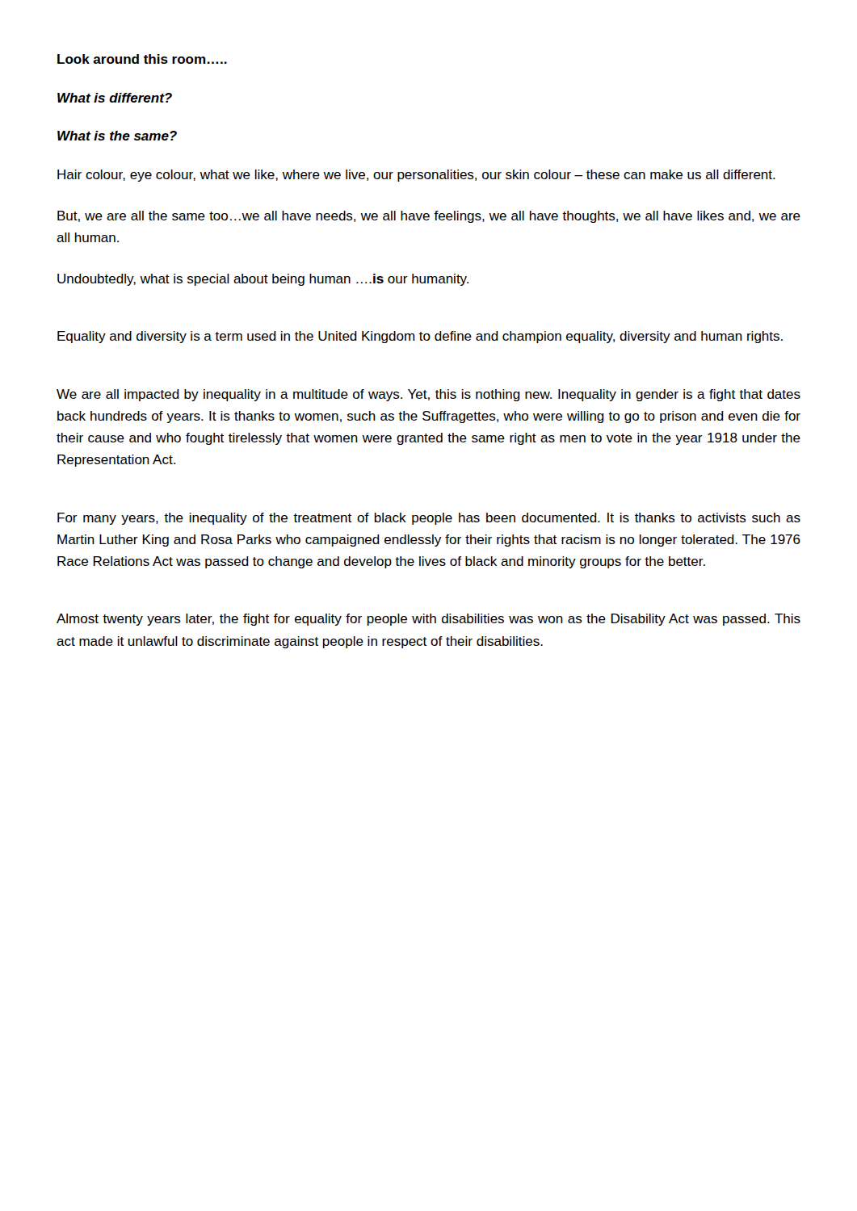Look around this room…..
What is different?
What is the same?
Hair colour, eye colour, what we like, where we live, our personalities, our skin colour – these can make us all different.
But, we are all the same too…we all have needs, we all have feelings, we all have thoughts, we all have likes and, we are all human.
Undoubtedly, what is special about being human ….is our humanity.
Equality and diversity is a term used in the United Kingdom to define and champion equality, diversity and human rights.
We are all impacted by inequality in a multitude of ways. Yet, this is nothing new. Inequality in gender is a fight that dates back hundreds of years. It is thanks to women, such as the Suffragettes, who were willing to go to prison and even die for their cause and who fought tirelessly that women were granted the same right as men to vote in the year 1918 under the Representation Act.
For many years, the inequality of the treatment of black people has been documented. It is thanks to activists such as Martin Luther King and Rosa Parks who campaigned endlessly for their rights that racism is no longer tolerated. The 1976 Race Relations Act was passed to change and develop the lives of black and minority groups for the better.
Almost twenty years later, the fight for equality for people with disabilities was won as the Disability Act was passed. This act made it unlawful to discriminate against people in respect of their disabilities.